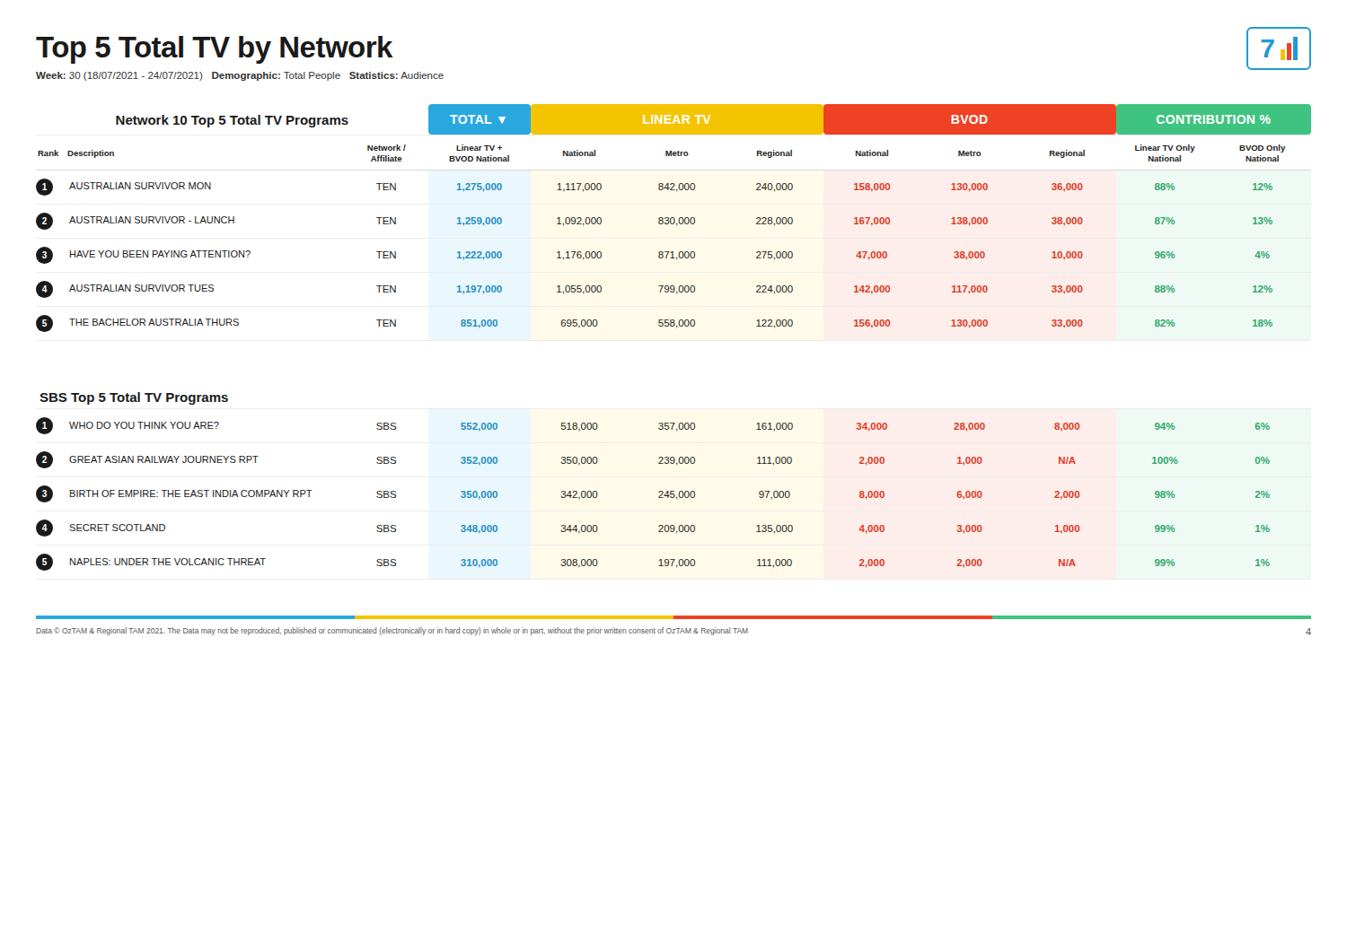7
Top 5 Total TV by Network
Week: 30 (18/07/2021 - 24/07/2021) Demographic: Total People Statistics: Audience
| Network 10 Top 5 Total TV Programs | TOTAL ▼ | LINEAR TV | BVOD | CONTRIBUTION % |
| Rank | Description | Network / Affiliate | Linear TV + BVOD National | National | Metro | Regional | National | Metro | Regional | Linear TV Only National | BVOD Only National |
| 1 | AUSTRALIAN SURVIVOR MON | TEN | 1,275,000 | 1,117,000 | 842,000 | 240,000 | 158,000 | 130,000 | 36,000 | 88% | 12% |
| 2 | AUSTRALIAN SURVIVOR - LAUNCH | TEN | 1,259,000 | 1,092,000 | 830,000 | 228,000 | 167,000 | 138,000 | 38,000 | 87% | 13% |
| 3 | HAVE YOU BEEN PAYING ATTENTION? | TEN | 1,222,000 | 1,176,000 | 871,000 | 275,000 | 47,000 | 38,000 | 10,000 | 96% | 4% |
| 4 | AUSTRALIAN SURVIVOR TUES | TEN | 1,197,000 | 1,055,000 | 799,000 | 224,000 | 142,000 | 117,000 | 33,000 | 88% | 12% |
| 5 | THE BACHELOR AUSTRALIA THURS | TEN | 851,000 | 695,000 | 558,000 | 122,000 | 156,000 | 130,000 | 33,000 | 82% | 18% |
| SBS Top 5 Total TV Programs |
| 1 | WHO DO YOU THINK YOU ARE? | SBS | 552,000 | 518,000 | 357,000 | 161,000 | 34,000 | 28,000 | 8,000 | 94% | 6% |
| 2 | GREAT ASIAN RAILWAY JOURNEYS RPT | SBS | 352,000 | 350,000 | 239,000 | 111,000 | 2,000 | 1,000 | N/A | 100% | 0% |
| 3 | BIRTH OF EMPIRE: THE EAST INDIA COMPANY RPT | SBS | 350,000 | 342,000 | 245,000 | 97,000 | 8,000 | 6,000 | 2,000 | 98% | 2% |
| 4 | SECRET SCOTLAND | SBS | 348,000 | 344,000 | 209,000 | 135,000 | 4,000 | 3,000 | 1,000 | 99% | 1% |
| 5 | NAPLES: UNDER THE VOLCANIC THREAT | SBS | 310,000 | 308,000 | 197,000 | 111,000 | 2,000 | 2,000 | N/A | 99% | 1% |
Data © OzTAM & Regional TAM 2021. The Data may not be reproduced, published or communicated (electronically or in hard copy) in whole or in part, without the prior written consent of OzTAM & Regional TAM 4